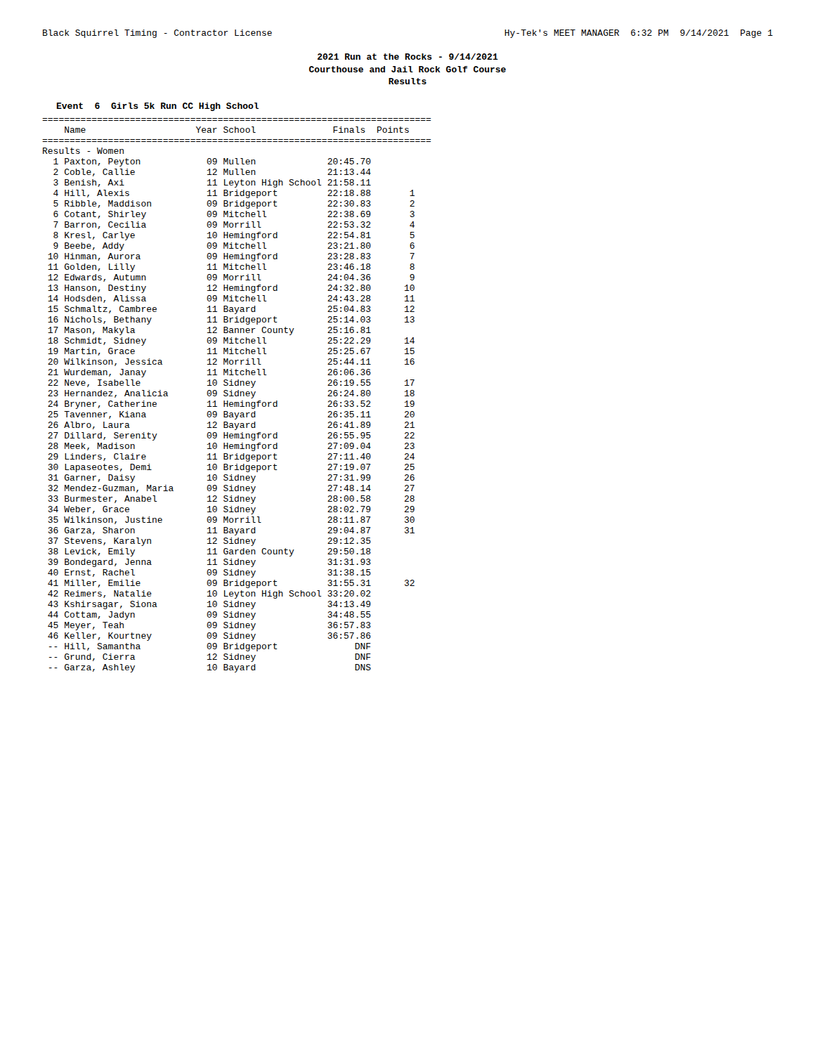Black Squirrel Timing - Contractor License Hy-Tek's MEET MANAGER 6:32 PM 9/14/2021 Page 1
2021 Run at the Rocks - 9/14/2021
Courthouse and Jail Rock Golf Course
Results
Event 6 Girls 5k Run CC High School
=======================================================================
    Name                    Year School              Finals  Points
=======================================================================
Results - Women
  1 Paxton, Peyton            09 Mullen             20:45.70
  2 Coble, Callie             12 Mullen             21:13.44
  3 Benish, Axi               11 Leyton High School 21:58.11
  4 Hill, Alexis              11 Bridgeport         22:18.88       1
  5 Ribble, Maddison          09 Bridgeport         22:30.83       2
  6 Cotant, Shirley           09 Mitchell           22:38.69       3
  7 Barron, Cecilia           09 Morrill            22:53.32       4
  8 Kresl, Carlye             10 Hemingford         22:54.81       5
  9 Beebe, Addy               09 Mitchell           23:21.80       6
 10 Hinman, Aurora            09 Hemingford         23:28.83       7
 11 Golden, Lilly             11 Mitchell           23:46.18       8
 12 Edwards, Autumn           09 Morrill            24:04.36       9
 13 Hanson, Destiny           12 Hemingford         24:32.80      10
 14 Hodsden, Alissa           09 Mitchell           24:43.28      11
 15 Schmaltz, Cambree         11 Bayard             25:04.83      12
 16 Nichols, Bethany          11 Bridgeport         25:14.03      13
 17 Mason, Makyla             12 Banner County      25:16.81
 18 Schmidt, Sidney           09 Mitchell           25:22.29      14
 19 Martin, Grace             11 Mitchell           25:25.67      15
 20 Wilkinson, Jessica        12 Morrill            25:44.11      16
 21 Wurdeman, Janay           11 Mitchell           26:06.36
 22 Neve, Isabelle            10 Sidney             26:19.55      17
 23 Hernandez, Analicia       09 Sidney             26:24.80      18
 24 Bryner, Catherine         11 Hemingford         26:33.52      19
 25 Tavenner, Kiana           09 Bayard             26:35.11      20
 26 Albro, Laura              12 Bayard             26:41.89      21
 27 Dillard, Serenity         09 Hemingford         26:55.95      22
 28 Meek, Madison             10 Hemingford         27:09.04      23
 29 Linders, Claire           11 Bridgeport         27:11.40      24
 30 Lapaseotes, Demi          10 Bridgeport         27:19.07      25
 31 Garner, Daisy             10 Sidney             27:31.99      26
 32 Mendez-Guzman, Maria      09 Sidney             27:48.14      27
 33 Burmester, Anabel         12 Sidney             28:00.58      28
 34 Weber, Grace              10 Sidney             28:02.79      29
 35 Wilkinson, Justine        09 Morrill            28:11.87      30
 36 Garza, Sharon             11 Bayard             29:04.87      31
 37 Stevens, Karalyn          12 Sidney             29:12.35
 38 Levick, Emily             11 Garden County      29:50.18
 39 Bondegard, Jenna          11 Sidney             31:31.93
 40 Ernst, Rachel             09 Sidney             31:38.15
 41 Miller, Emilie            09 Bridgeport         31:55.31      32
 42 Reimers, Natalie          10 Leyton High School 33:20.02
 43 Kshirsagar, Siona         10 Sidney             34:13.49
 44 Cottam, Jadyn             09 Sidney             34:48.55
 45 Meyer, Teah               09 Sidney             36:57.83
 46 Keller, Kourtney          09 Sidney             36:57.86
 -- Hill, Samantha            09 Bridgeport              DNF
 -- Grund, Cierra             12 Sidney                  DNF
 -- Garza, Ashley             10 Bayard                  DNS